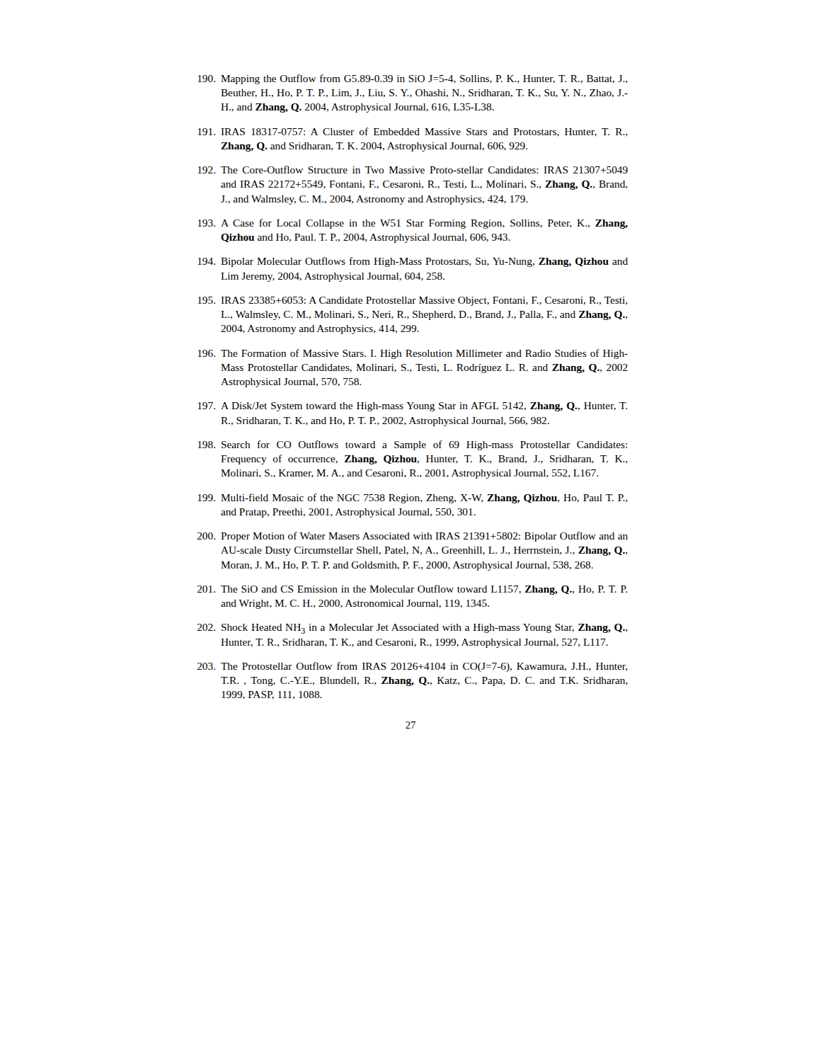190. Mapping the Outflow from G5.89-0.39 in SiO J=5-4, Sollins, P. K., Hunter, T. R., Battat, J., Beuther, H., Ho, P. T. P., Lim, J., Liu, S. Y., Ohashi, N., Sridharan, T. K., Su, Y. N., Zhao, J.-H., and Zhang, Q. 2004, Astrophysical Journal, 616, L35-L38.
191. IRAS 18317-0757: A Cluster of Embedded Massive Stars and Protostars, Hunter, T. R., Zhang, Q. and Sridharan, T. K. 2004, Astrophysical Journal, 606, 929.
192. The Core-Outflow Structure in Two Massive Proto-stellar Candidates: IRAS 21307+5049 and IRAS 22172+5549, Fontani, F., Cesaroni, R., Testi, L., Molinari, S., Zhang, Q., Brand, J., and Walmsley, C. M., 2004, Astronomy and Astrophysics, 424, 179.
193. A Case for Local Collapse in the W51 Star Forming Region, Sollins, Peter, K., Zhang, Qizhou and Ho, Paul. T. P., 2004, Astrophysical Journal, 606, 943.
194. Bipolar Molecular Outflows from High-Mass Protostars, Su, Yu-Nung, Zhang, Qizhou and Lim Jeremy, 2004, Astrophysical Journal, 604, 258.
195. IRAS 23385+6053: A Candidate Protostellar Massive Object, Fontani, F., Cesaroni, R., Testi, L., Walmsley, C. M., Molinari, S., Neri, R., Shepherd, D., Brand, J., Palla, F., and Zhang, Q., 2004, Astronomy and Astrophysics, 414, 299.
196. The Formation of Massive Stars. I. High Resolution Millimeter and Radio Studies of High-Mass Protostellar Candidates, Molinari, S., Testi, L. Rodríguez L. R. and Zhang, Q., 2002 Astrophysical Journal, 570, 758.
197. A Disk/Jet System toward the High-mass Young Star in AFGL 5142, Zhang, Q., Hunter, T. R., Sridharan, T. K., and Ho, P. T. P., 2002, Astrophysical Journal, 566, 982.
198. Search for CO Outflows toward a Sample of 69 High-mass Protostellar Candidates: Frequency of occurrence, Zhang, Qizhou, Hunter, T. K., Brand, J., Sridharan, T. K., Molinari, S., Kramer, M. A., and Cesaroni, R., 2001, Astrophysical Journal, 552, L167.
199. Multi-field Mosaic of the NGC 7538 Region, Zheng, X-W, Zhang, Qizhou, Ho, Paul T. P., and Pratap, Preethi, 2001, Astrophysical Journal, 550, 301.
200. Proper Motion of Water Masers Associated with IRAS 21391+5802: Bipolar Outflow and an AU-scale Dusty Circumstellar Shell, Patel, N, A., Greenhill, L. J., Herrnstein, J., Zhang, Q., Moran, J. M., Ho, P. T. P. and Goldsmith, P. F., 2000, Astrophysical Journal, 538, 268.
201. The SiO and CS Emission in the Molecular Outflow toward L1157, Zhang, Q., Ho, P. T. P. and Wright, M. C. H., 2000, Astronomical Journal, 119, 1345.
202. Shock Heated NH3 in a Molecular Jet Associated with a High-mass Young Star, Zhang, Q., Hunter, T. R., Sridharan, T. K., and Cesaroni, R., 1999, Astrophysical Journal, 527, L117.
203. The Protostellar Outflow from IRAS 20126+4104 in CO(J=7-6), Kawamura, J.H., Hunter, T.R. , Tong, C.-Y.E., Blundell, R., Zhang, Q., Katz, C., Papa, D. C. and T.K. Sridharan, 1999, PASP, 111, 1088.
27